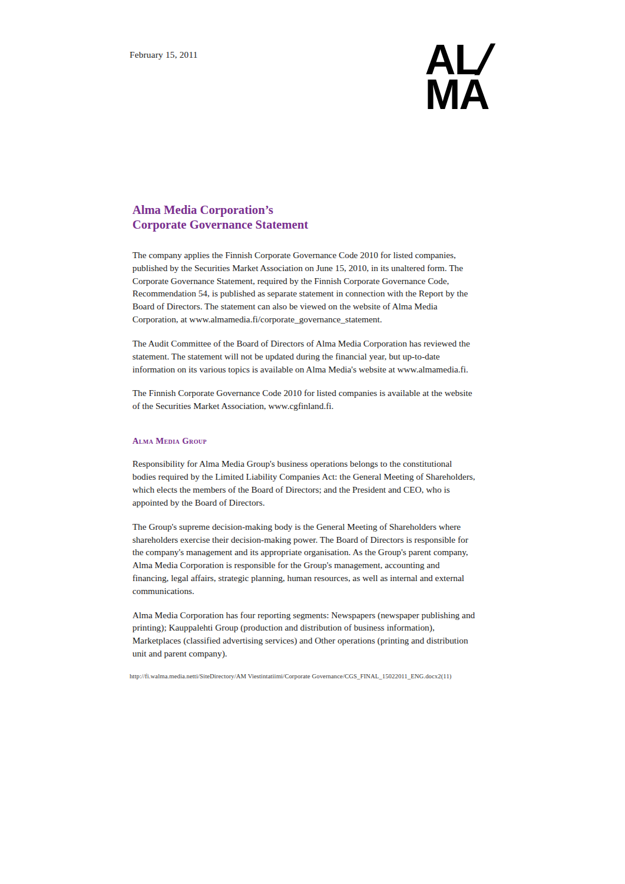February 15, 2011
AL/ MA
Alma Media Corporation’s
Corporate Governance Statement
The company applies the Finnish Corporate Governance Code 2010 for listed companies, published by the Securities Market Association on June 15, 2010, in its unaltered form. The Corporate Governance Statement, required by the Finnish Corporate Governance Code, Recommendation 54, is published as separate statement in connection with the Report by the Board of Directors. The statement can also be viewed on the website of Alma Media Corporation, at www.almamedia.fi/corporate_governance_statement.
The Audit Committee of the Board of Directors of Alma Media Corporation has reviewed the statement. The statement will not be updated during the financial year, but up-to-date information on its various topics is available on Alma Media's website at www.almamedia.fi.
The Finnish Corporate Governance Code 2010 for listed companies is available at the website of the Securities Market Association, www.cgfinland.fi.
Alma Media Group
Responsibility for Alma Media Group's business operations belongs to the constitutional bodies required by the Limited Liability Companies Act: the General Meeting of Shareholders, which elects the members of the Board of Directors; and the President and CEO, who is appointed by the Board of Directors.
The Group's supreme decision-making body is the General Meeting of Shareholders where shareholders exercise their decision-making power. The Board of Directors is responsible for the company's management and its appropriate organisation. As the Group's parent company, Alma Media Corporation is responsible for the Group's management, accounting and financing, legal affairs, strategic planning, human resources, as well as internal and external communications.
Alma Media Corporation has four reporting segments: Newspapers (newspaper publishing and printing); Kauppalehti Group (production and distribution of business information), Marketplaces (classified advertising services) and Other operations (printing and distribution unit and parent company).
http://fi.walma.media.netti/SiteDirectory/AM Viestintatiimi/Corporate Governance/CGS_FINAL_15022011_ENG.docx2(11)